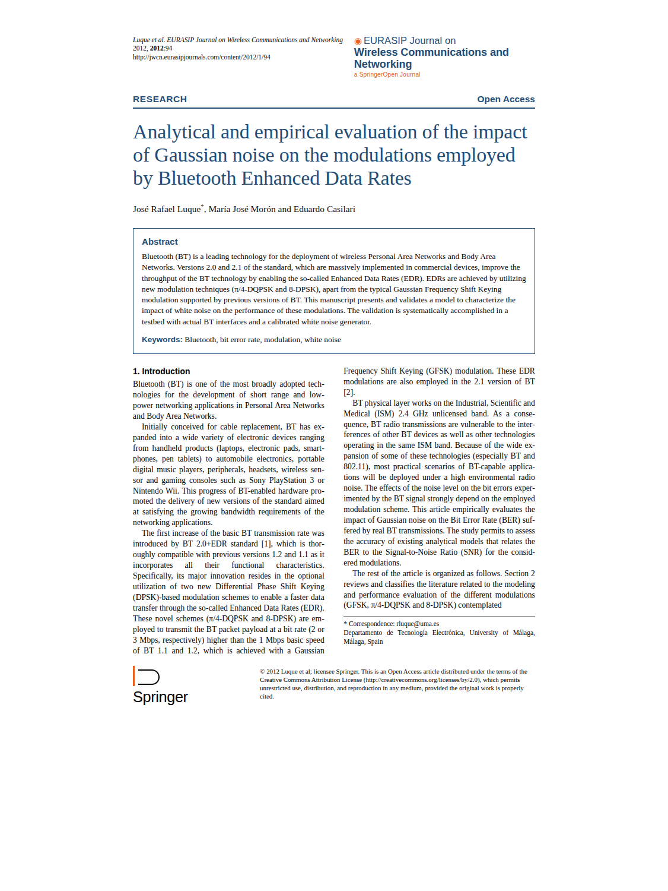Luque et al. EURASIP Journal on Wireless Communications and Networking 2012, 2012:94
http://jwcn.eurasipjournals.com/content/2012/1/94
◉EURASIP Journal on
Wireless Communications and Networking
a SpringerOpen Journal
RESEARCH Open Access
Analytical and empirical evaluation of the impact of Gaussian noise on the modulations employed by Bluetooth Enhanced Data Rates
José Rafael Luque*, María José Morón and Eduardo Casilari
Abstract
Bluetooth (BT) is a leading technology for the deployment of wireless Personal Area Networks and Body Area Networks. Versions 2.0 and 2.1 of the standard, which are massively implemented in commercial devices, improve the throughput of the BT technology by enabling the so-called Enhanced Data Rates (EDR). EDRs are achieved by utilizing new modulation techniques (π/4-DQPSK and 8-DPSK), apart from the typical Gaussian Frequency Shift Keying modulation supported by previous versions of BT. This manuscript presents and validates a model to characterize the impact of white noise on the performance of these modulations. The validation is systematically accomplished in a testbed with actual BT interfaces and a calibrated white noise generator.
Keywords: Bluetooth, bit error rate, modulation, white noise
1. Introduction
Bluetooth (BT) is one of the most broadly adopted technologies for the development of short range and low-power networking applications in Personal Area Networks and Body Area Networks.
Initially conceived for cable replacement, BT has expanded into a wide variety of electronic devices ranging from handheld products (laptops, electronic pads, smartphones, pen tablets) to automobile electronics, portable digital music players, peripherals, headsets, wireless sensor and gaming consoles such as Sony PlayStation 3 or Nintendo Wii. This progress of BT-enabled hardware promoted the delivery of new versions of the standard aimed at satisfying the growing bandwidth requirements of the networking applications.
The first increase of the basic BT transmission rate was introduced by BT 2.0+EDR standard [1], which is thoroughly compatible with previous versions 1.2 and 1.1 as it incorporates all their functional characteristics. Specifically, its major innovation resides in the optional utilization of two new Differential Phase Shift Keying (DPSK)-based modulation schemes to enable a faster data transfer through the so-called Enhanced Data Rates (EDR). These novel schemes (π/4-DQPSK and 8-DPSK) are employed to transmit the BT packet payload at a bit rate (2 or 3 Mbps, respectively) higher than the 1 Mbps basic speed of BT 1.1 and 1.2, which is achieved with a Gaussian Frequency Shift Keying (GFSK) modulation. These EDR modulations are also employed in the 2.1 version of BT [2].
BT physical layer works on the Industrial, Scientific and Medical (ISM) 2.4 GHz unlicensed band. As a consequence, BT radio transmissions are vulnerable to the interferences of other BT devices as well as other technologies operating in the same ISM band. Because of the wide expansion of some of these technologies (especially BT and 802.11), most practical scenarios of BT-capable applications will be deployed under a high environmental radio noise. The effects of the noise level on the bit errors experimented by the BT signal strongly depend on the employed modulation scheme. This article empirically evaluates the impact of Gaussian noise on the Bit Error Rate (BER) suffered by real BT transmissions. The study permits to assess the accuracy of existing analytical models that relates the BER to the Signal-to-Noise Ratio (SNR) for the considered modulations.
The rest of the article is organized as follows. Section 2 reviews and classifies the literature related to the modeling and performance evaluation of the different modulations (GFSK, π/4-DQPSK and 8-DPSK) contemplated
* Correspondence: rluque@uma.es
Departamento de Tecnología Electrónica, University of Málaga, Málaga, Spain
Springer
© 2012 Luque et al; licensee Springer. This is an Open Access article distributed under the terms of the Creative Commons Attribution License (http://creativecommons.org/licenses/by/2.0), which permits unrestricted use, distribution, and reproduction in any medium, provided the original work is properly cited.